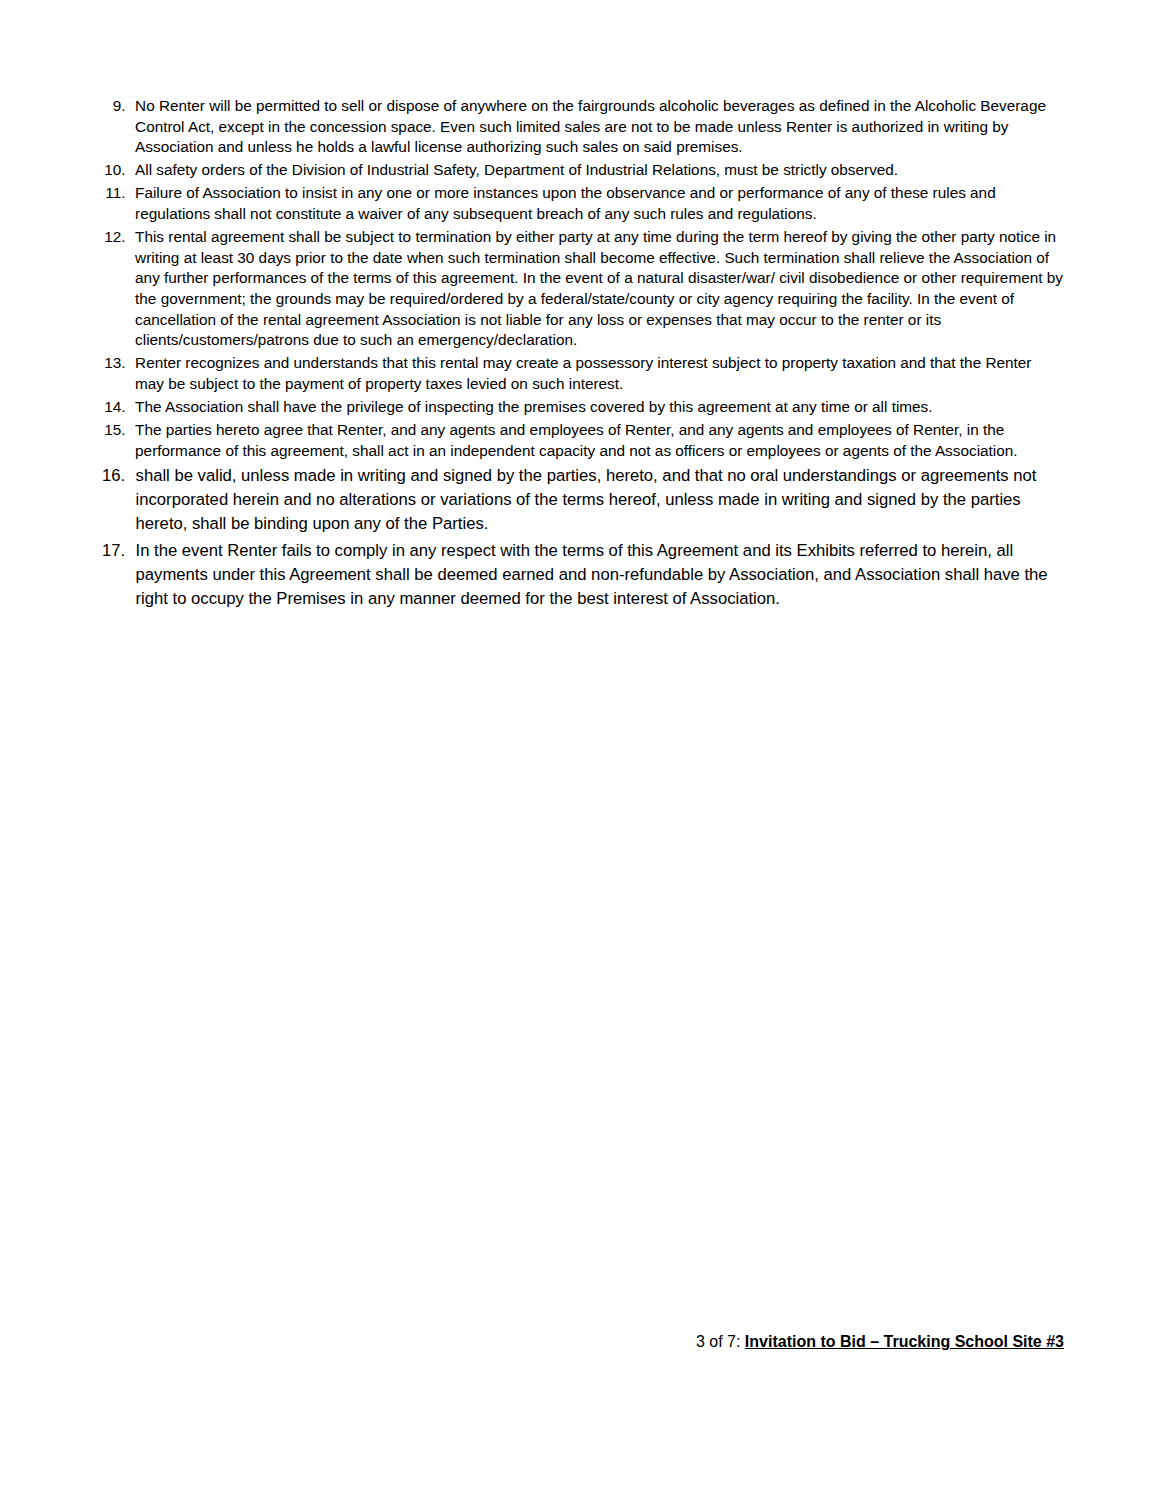No Renter will be permitted to sell or dispose of anywhere on the fairgrounds alcoholic beverages as defined in the Alcoholic Beverage Control Act, except in the concession space. Even such limited sales are not to be made unless Renter is authorized in writing by Association and unless he holds a lawful license authorizing such sales on said premises.
All safety orders of the Division of Industrial Safety, Department of Industrial Relations, must be strictly observed.
Failure of Association to insist in any one or more instances upon the observance and or performance of any of these rules and regulations shall not constitute a waiver of any subsequent breach of any such rules and regulations.
This rental agreement shall be subject to termination by either party at any time during the term hereof by giving the other party notice in writing at least 30 days prior to the date when such termination shall become effective. Such termination shall relieve the Association of any further performances of the terms of this agreement. In the event of a natural disaster/war/ civil disobedience or other requirement by the government; the grounds may be required/ordered by a federal/state/county or city agency requiring the facility. In the event of cancellation of the rental agreement Association is not liable for any loss or expenses that may occur to the renter or its clients/customers/patrons due to such an emergency/declaration.
Renter recognizes and understands that this rental may create a possessory interest subject to property taxation and that the Renter may be subject to the payment of property taxes levied on such interest.
The Association shall have the privilege of inspecting the premises covered by this agreement at any time or all times.
The parties hereto agree that Renter, and any agents and employees of Renter, and any agents and employees of Renter, in the performance of this agreement, shall act in an independent capacity and not as officers or employees or agents of the Association.
shall be valid, unless made in writing and signed by the parties, hereto, and that no oral understandings or agreements not incorporated herein and no alterations or variations of the terms hereof, unless made in writing and signed by the parties hereto, shall be binding upon any of the Parties.
In the event Renter fails to comply in any respect with the terms of this Agreement and its Exhibits referred to herein, all payments under this Agreement shall be deemed earned and non-refundable by Association, and Association shall have the right to occupy the Premises in any manner deemed for the best interest of Association.
3 of 7: Invitation to Bid – Trucking School Site #3